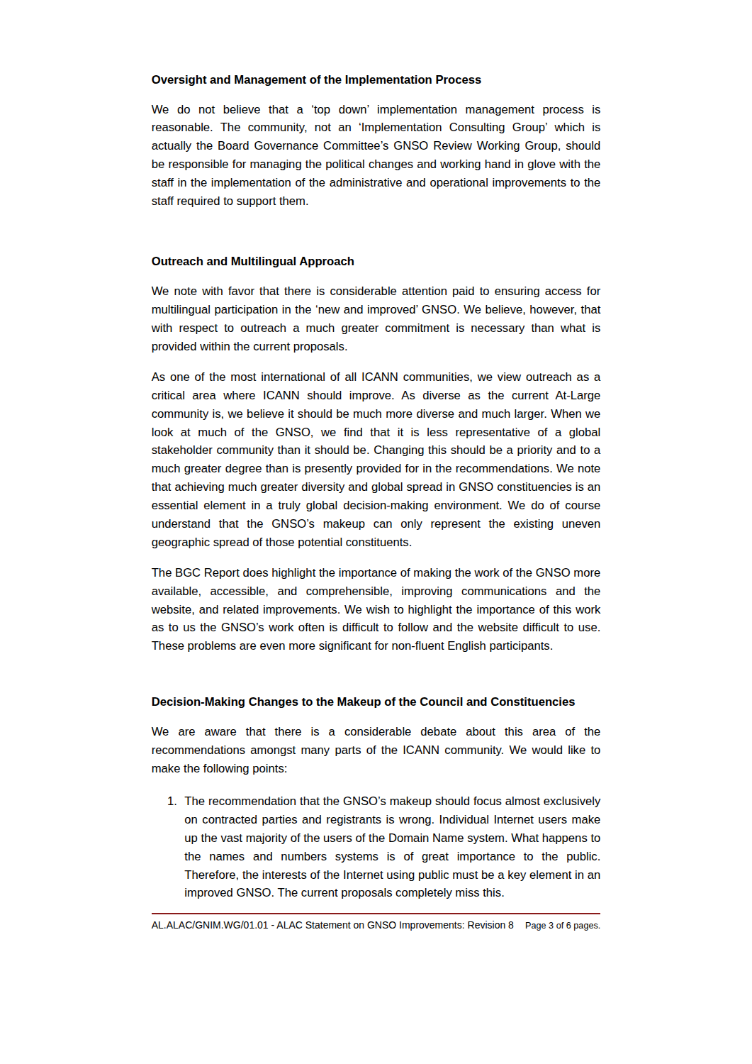Oversight and Management of the Implementation Process
We do not believe that a ‘top down’ implementation management process is reasonable. The community, not an ‘Implementation Consulting Group’ which is actually the Board Governance Committee’s GNSO Review Working Group, should be responsible for managing the political changes and working hand in glove with the staff in the implementation of the administrative and operational improvements to the staff required to support them.
Outreach and Multilingual Approach
We note with favor that there is considerable attention paid to ensuring access for multilingual participation in the ‘new and improved’ GNSO. We believe, however, that with respect to outreach a much greater commitment is necessary than what is provided within the current proposals.
As one of the most international of all ICANN communities, we view outreach as a critical area where ICANN should improve. As diverse as the current At-Large community is, we believe it should be much more diverse and much larger. When we look at much of the GNSO, we find that it is less representative of a global stakeholder community than it should be. Changing this should be a priority and to a much greater degree than is presently provided for in the recommendations. We note that achieving much greater diversity and global spread in GNSO constituencies is an essential element in a truly global decision-making environment. We do of course understand that the GNSO’s makeup can only represent the existing uneven geographic spread of those potential constituents.
The BGC Report does highlight the importance of making the work of the GNSO more available, accessible, and comprehensible, improving communications and the website, and related improvements. We wish to highlight the importance of this work as to us the GNSO’s work often is difficult to follow and the website difficult to use. These problems are even more significant for non-fluent English participants.
Decision-Making Changes to the Makeup of the Council and Constituencies
We are aware that there is a considerable debate about this area of the recommendations amongst many parts of the ICANN community. We would like to make the following points:
The recommendation that the GNSO’s makeup should focus almost exclusively on contracted parties and registrants is wrong. Individual Internet users make up the vast majority of the users of the Domain Name system. What happens to the names and numbers systems is of great importance to the public. Therefore, the interests of the Internet using public must be a key element in an improved GNSO. The current proposals completely miss this.
AL.ALAC/GNIM.WG/01.01 - ALAC Statement on GNSO Improvements: Revision 8
Page 3 of 6 pages.